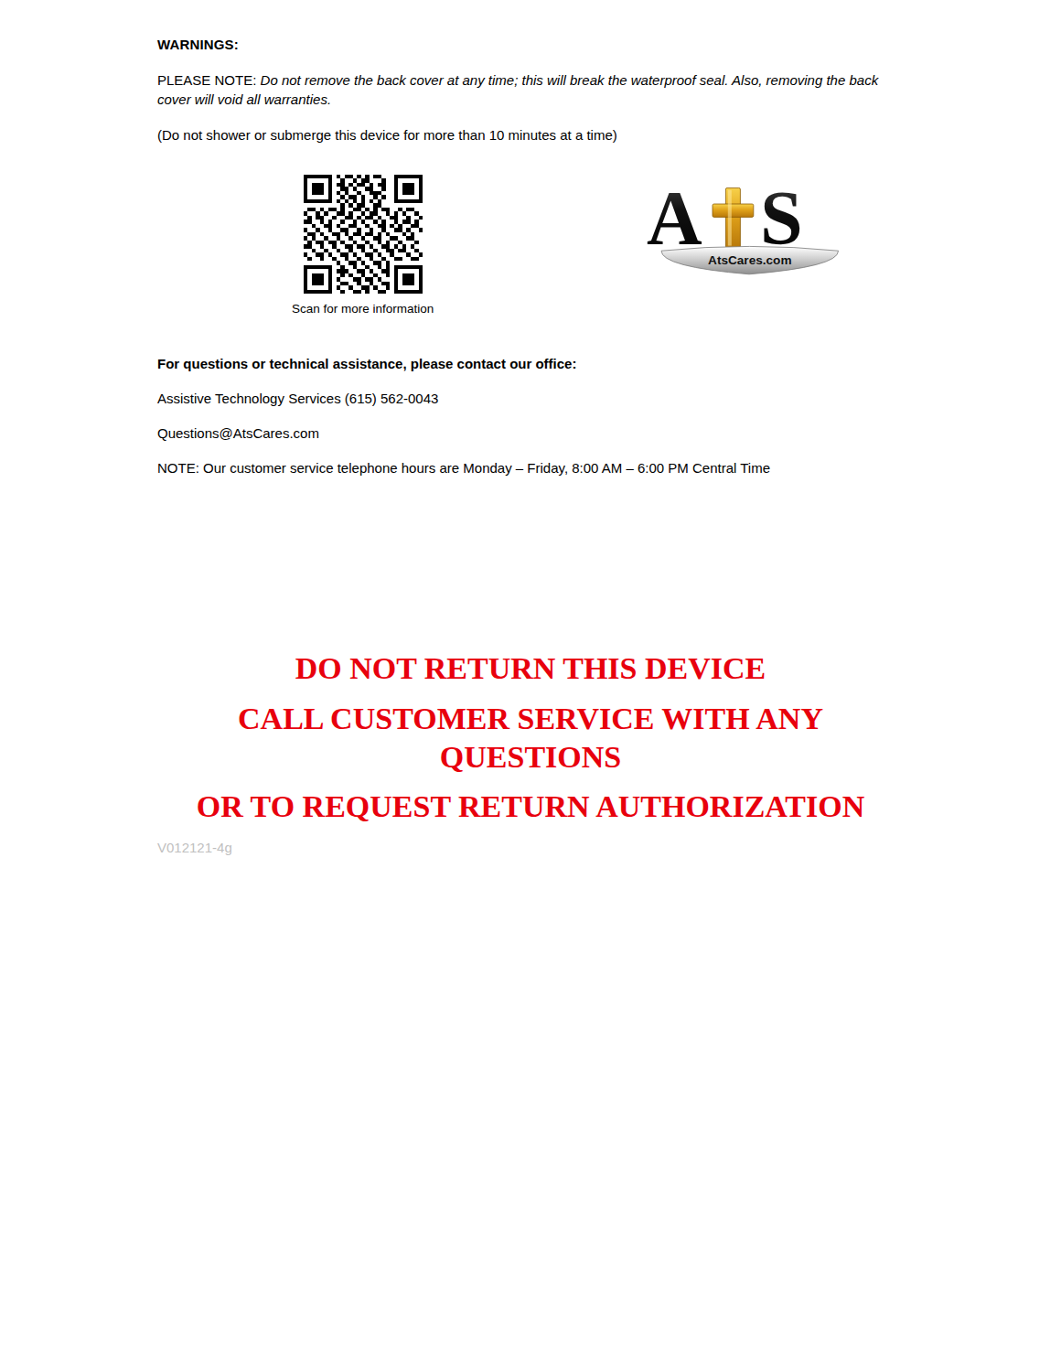WARNINGS:
PLEASE NOTE: Do not remove the back cover at any time; this will break the waterproof seal. Also, removing the back cover will void all warranties.
(Do not shower or submerge this device for more than 10 minutes at a time)
Scan for more information
A S AtsCares.com
For questions or technical assistance, please contact our office:
Assistive Technology Services (615) 562-0043
Questions@AtsCares.com
NOTE: Our customer service telephone hours are Monday – Friday, 8:00 AM – 6:00 PM Central Time
DO NOT RETURN THIS DEVICE
CALL CUSTOMER SERVICE WITH ANY QUESTIONS
OR TO REQUEST RETURN AUTHORIZATION
V012121-4g